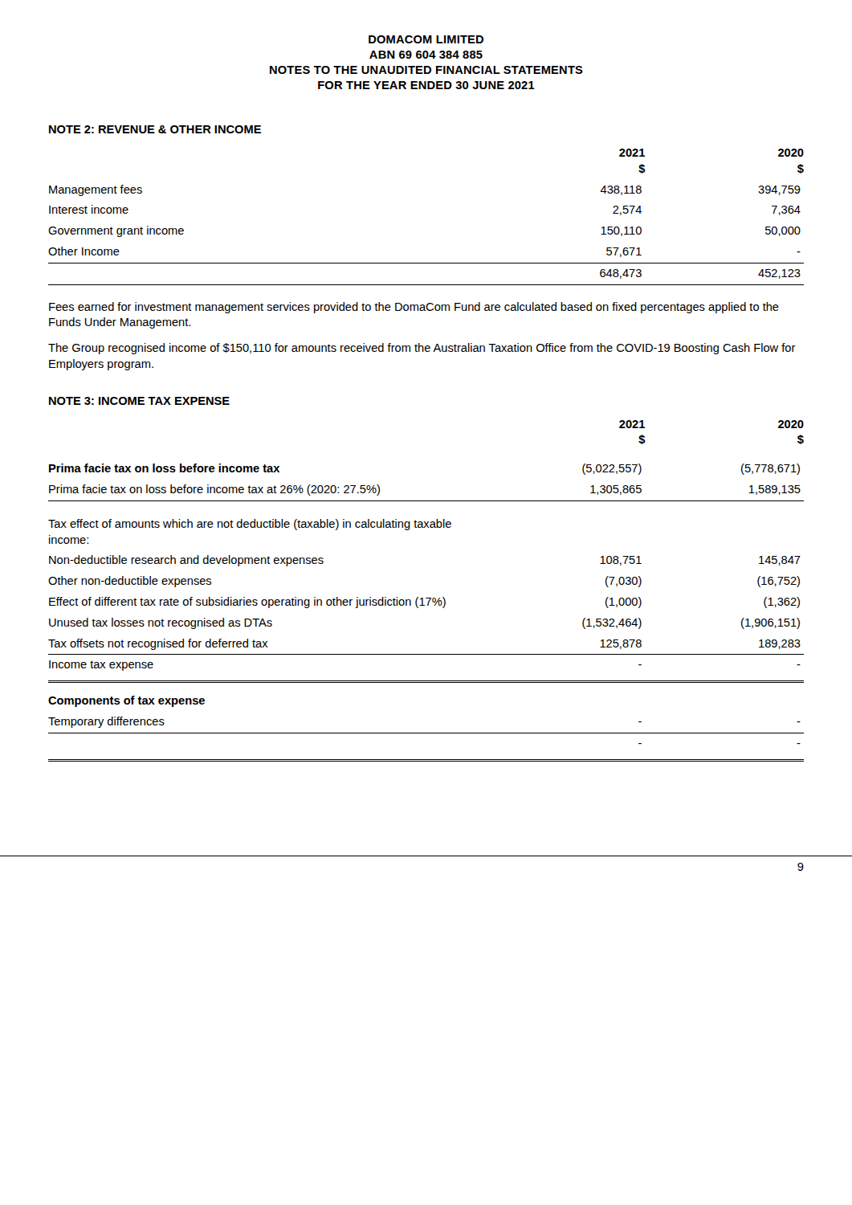DOMACOM LIMITED
ABN 69 604 384 885
NOTES TO THE UNAUDITED FINANCIAL STATEMENTS
FOR THE YEAR ENDED 30 JUNE 2021
NOTE 2: REVENUE & OTHER INCOME
| | 2021 | 2020 |
| | $ | $ |
| Management fees | 438,118 | 394,759 |
| Interest income | 2,574 | 7,364 |
| Government grant income | 150,110 | 50,000 |
| Other Income | 57,671 | - |
| | 648,473 | 452,123 |
Fees earned for investment management services provided to the DomaCom Fund are calculated based on fixed percentages applied to the Funds Under Management.
The Group recognised income of $150,110 for amounts received from the Australian Taxation Office from the COVID-19 Boosting Cash Flow for Employers program.
NOTE 3: INCOME TAX EXPENSE
| | 2021 | 2020 |
| | $ | $ |
| Prima facie tax on loss before income tax | (5,022,557) | (5,778,671) |
| Prima facie tax on loss before income tax at 26% (2020: 27.5%) | 1,305,865 | 1,589,135 |
| Tax effect of amounts which are not deductible (taxable) in calculating taxable income: | | |
| Non-deductible research and development expenses | 108,751 | 145,847 |
| Other non-deductible expenses | (7,030) | (16,752) |
| Effect of different tax rate of subsidiaries operating in other jurisdiction (17%) | (1,000) | (1,362) |
| Unused tax losses not recognised as DTAs | (1,532,464) | (1,906,151) |
| Tax offsets not recognised for deferred tax | 125,878 | 189,283 |
| Income tax expense | - | - |
| Components of tax expense | | |
| Temporary differences | - | - |
| | - | - |
9